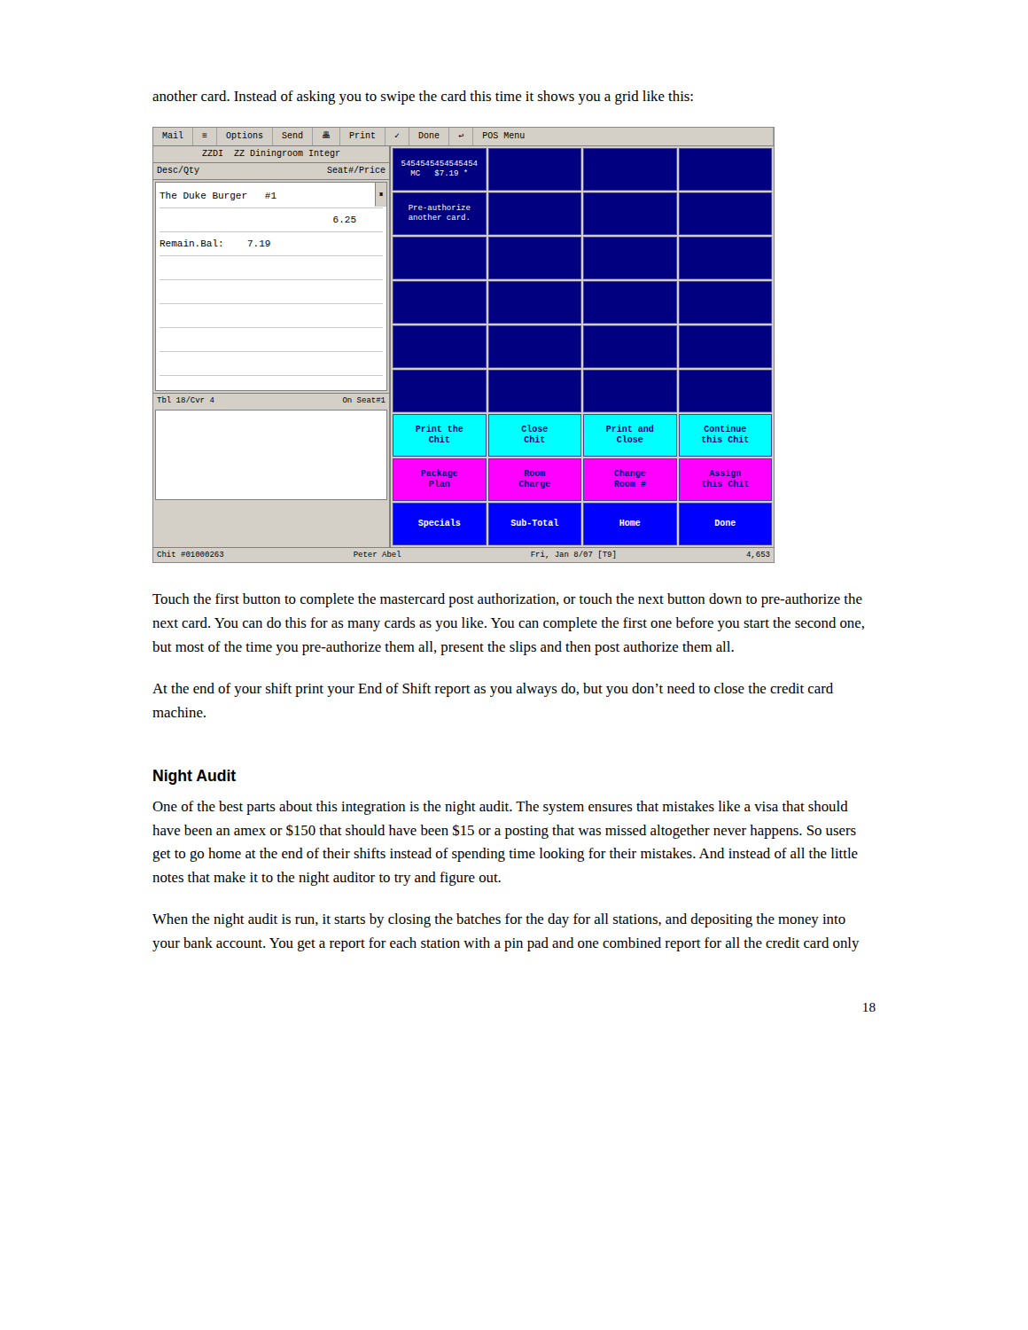another card. Instead of asking you to swipe the card this time it shows you a grid like this:
Mail ≡ Options Send 🖶 Print ✓ Done ↩ POS Menu
ZZDI ZZ Diningroom Integr
Desc/Qty Seat#/Price
The Duke Burger #1
6.25
Remain.Bal: 7.19
Tbl 18/Cvr 4 On Seat#1
5454545454545454
MC $7.19 *
Pre-authorize
another card.
Print the
Chit
Close
Chit
Print and
Close
Continue
this Chit
Package
Plan
Room
Charge
Change
Room #
Assign
this Chit
Specials
Sub-Total
Home
Done
Chit #01000263 Peter Abel Fri, Jan 8/07 [T9] 4,653
Touch the first button to complete the mastercard post authorization, or touch the next button down to pre-authorize the next card. You can do this for as many cards as you like. You can complete the first one before you start the second one, but most of the time you pre-authorize them all, present the slips and then post authorize them all.
At the end of your shift print your End of Shift report as you always do, but you don’t need to close the credit card machine.
Night Audit
One of the best parts about this integration is the night audit. The system ensures that mistakes like a visa that should have been an amex or $150 that should have been $15 or a posting that was missed altogether never happens. So users get to go home at the end of their shifts instead of spending time looking for their mistakes. And instead of all the little notes that make it to the night auditor to try and figure out.
When the night audit is run, it starts by closing the batches for the day for all stations, and depositing the money into your bank account. You get a report for each station with a pin pad and one combined report for all the credit card only
18